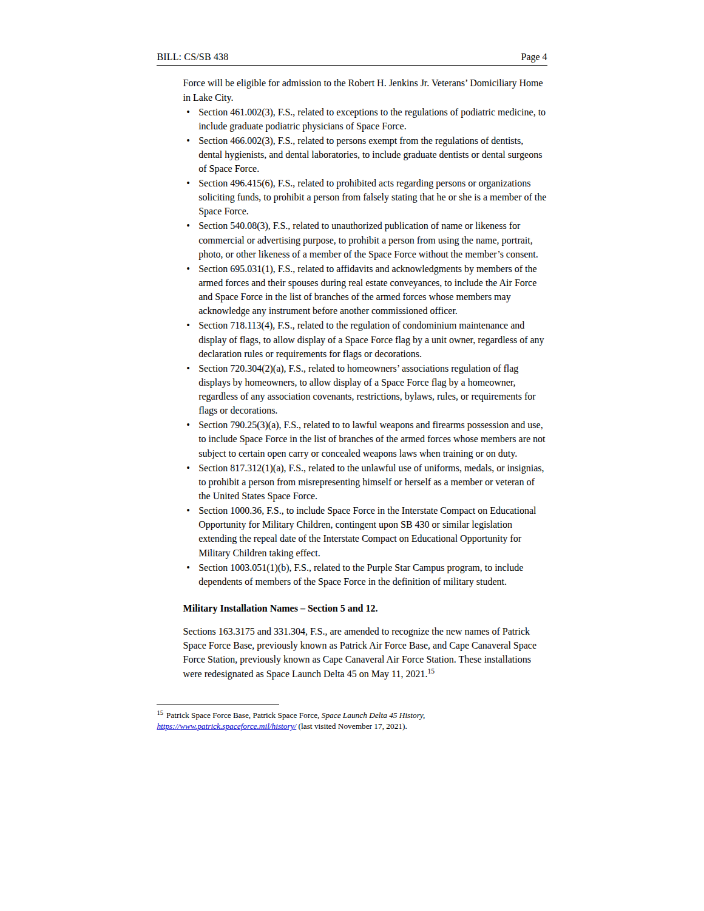BILL: CS/SB 438
Page 4
Force will be eligible for admission to the Robert H. Jenkins Jr. Veterans’ Domiciliary Home in Lake City.
Section 461.002(3), F.S., related to exceptions to the regulations of podiatric medicine, to include graduate podiatric physicians of Space Force.
Section 466.002(3), F.S., related to persons exempt from the regulations of dentists, dental hygienists, and dental laboratories, to include graduate dentists or dental surgeons of Space Force.
Section 496.415(6), F.S., related to prohibited acts regarding persons or organizations soliciting funds, to prohibit a person from falsely stating that he or she is a member of the Space Force.
Section 540.08(3), F.S., related to unauthorized publication of name or likeness for commercial or advertising purpose, to prohibit a person from using the name, portrait, photo, or other likeness of a member of the Space Force without the member’s consent.
Section 695.031(1), F.S., related to affidavits and acknowledgments by members of the armed forces and their spouses during real estate conveyances, to include the Air Force and Space Force in the list of branches of the armed forces whose members may acknowledge any instrument before another commissioned officer.
Section 718.113(4), F.S., related to the regulation of condominium maintenance and display of flags, to allow display of a Space Force flag by a unit owner, regardless of any declaration rules or requirements for flags or decorations.
Section 720.304(2)(a), F.S., related to homeowners’ associations regulation of flag displays by homeowners, to allow display of a Space Force flag by a homeowner, regardless of any association covenants, restrictions, bylaws, rules, or requirements for flags or decorations.
Section 790.25(3)(a), F.S., related to to lawful weapons and firearms possession and use, to include Space Force in the list of branches of the armed forces whose members are not subject to certain open carry or concealed weapons laws when training or on duty.
Section 817.312(1)(a), F.S., related to the unlawful use of uniforms, medals, or insignias, to prohibit a person from misrepresenting himself or herself as a member or veteran of the United States Space Force.
Section 1000.36, F.S., to include Space Force in the Interstate Compact on Educational Opportunity for Military Children, contingent upon SB 430 or similar legislation extending the repeal date of the Interstate Compact on Educational Opportunity for Military Children taking effect.
Section 1003.051(1)(b), F.S., related to the Purple Star Campus program, to include dependents of members of the Space Force in the definition of military student.
Military Installation Names – Section 5 and 12.
Sections 163.3175 and 331.304, F.S., are amended to recognize the new names of Patrick Space Force Base, previously known as Patrick Air Force Base, and Cape Canaveral Space Force Station, previously known as Cape Canaveral Air Force Station. These installations were redesignated as Space Launch Delta 45 on May 11, 2021.15
15 Patrick Space Force Base, Patrick Space Force, Space Launch Delta 45 History,
https://www.patrick.spaceforce.mil/history/ (last visited November 17, 2021).